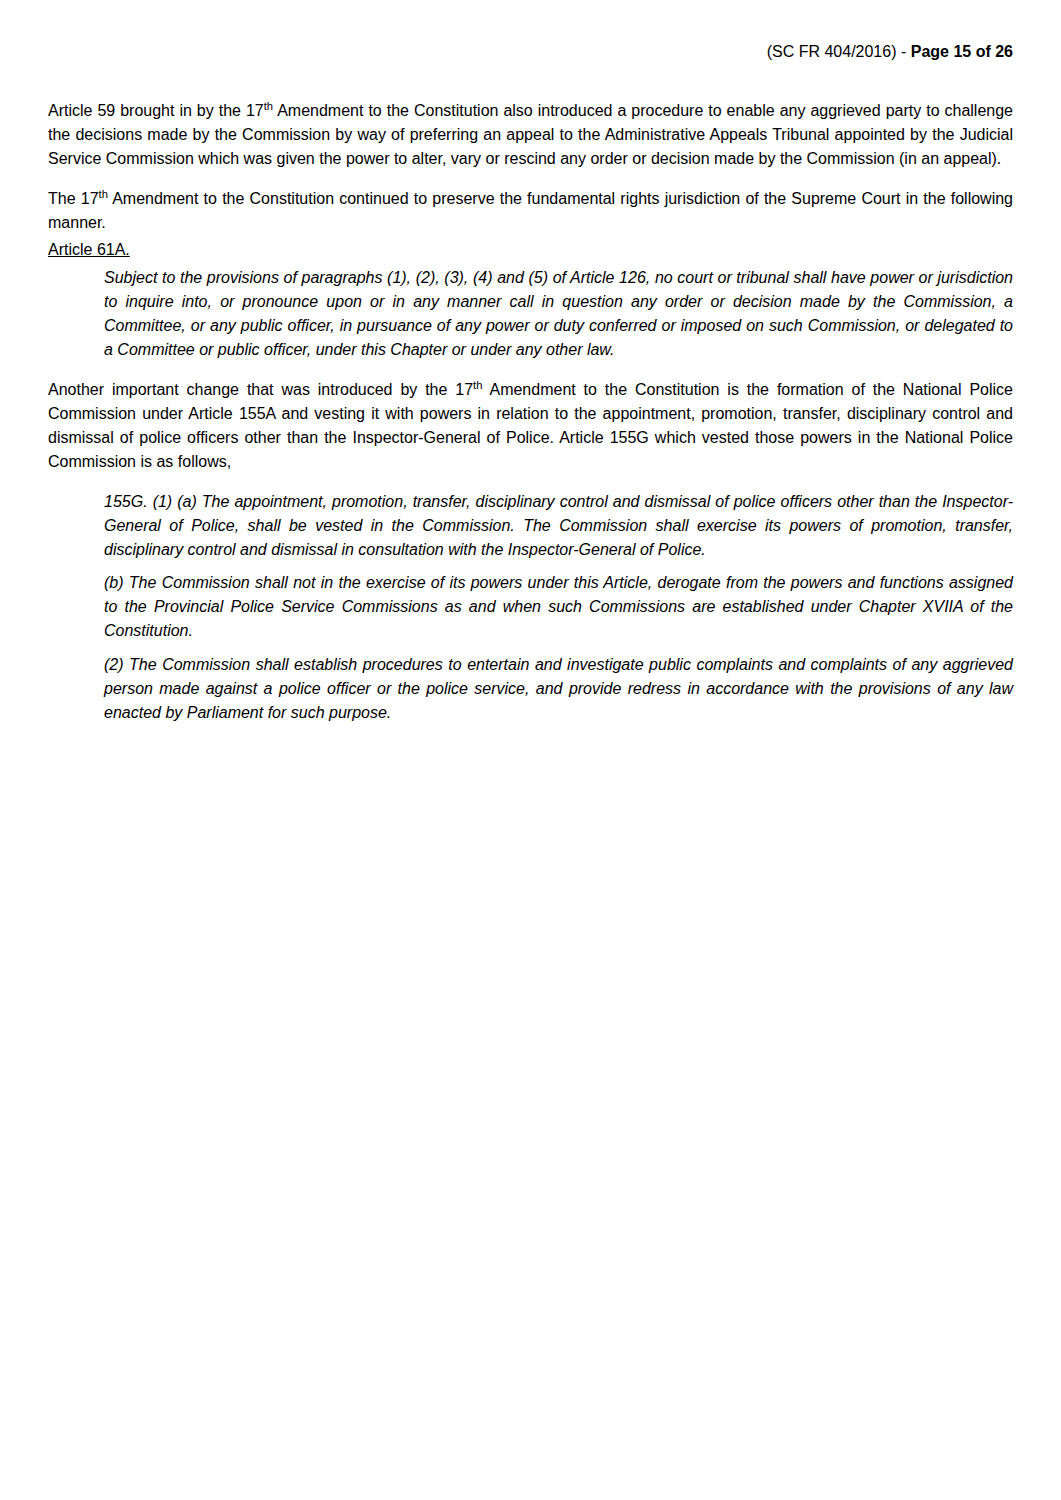(SC FR 404/2016) - Page 15 of 26
Article 59 brought in by the 17th Amendment to the Constitution also introduced a procedure to enable any aggrieved party to challenge the decisions made by the Commission by way of preferring an appeal to the Administrative Appeals Tribunal appointed by the Judicial Service Commission which was given the power to alter, vary or rescind any order or decision made by the Commission (in an appeal).
The 17th Amendment to the Constitution continued to preserve the fundamental rights jurisdiction of the Supreme Court in the following manner.
Article 61A.
Subject to the provisions of paragraphs (1), (2), (3), (4) and (5) of Article 126, no court or tribunal shall have power or jurisdiction to inquire into, or pronounce upon or in any manner call in question any order or decision made by the Commission, a Committee, or any public officer, in pursuance of any power or duty conferred or imposed on such Commission, or delegated to a Committee or public officer, under this Chapter or under any other law.
Another important change that was introduced by the 17th Amendment to the Constitution is the formation of the National Police Commission under Article 155A and vesting it with powers in relation to the appointment, promotion, transfer, disciplinary control and dismissal of police officers other than the Inspector-General of Police. Article 155G which vested those powers in the National Police Commission is as follows,
155G. (1) (a) The appointment, promotion, transfer, disciplinary control and dismissal of police officers other than the Inspector-General of Police, shall be vested in the Commission. The Commission shall exercise its powers of promotion, transfer, disciplinary control and dismissal in consultation with the Inspector-General of Police.
(b) The Commission shall not in the exercise of its powers under this Article, derogate from the powers and functions assigned to the Provincial Police Service Commissions as and when such Commissions are established under Chapter XVIIA of the Constitution.
(2) The Commission shall establish procedures to entertain and investigate public complaints and complaints of any aggrieved person made against a police officer or the police service, and provide redress in accordance with the provisions of any law enacted by Parliament for such purpose.